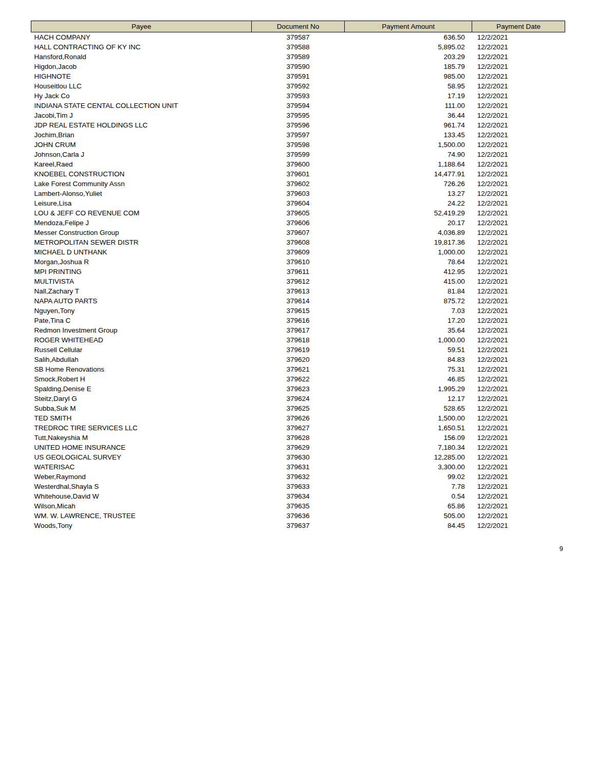| Payee | Document No | Payment Amount | Payment Date |
| --- | --- | --- | --- |
| HACH COMPANY | 379587 | 636.50 | 12/2/2021 |
| HALL CONTRACTING OF KY INC | 379588 | 5,895.02 | 12/2/2021 |
| Hansford,Ronald | 379589 | 203.29 | 12/2/2021 |
| Higdon,Jacob | 379590 | 185.79 | 12/2/2021 |
| HIGHNOTE | 379591 | 985.00 | 12/2/2021 |
| Houseitlou LLC | 379592 | 58.95 | 12/2/2021 |
| Hy Jack Co | 379593 | 17.19 | 12/2/2021 |
| INDIANA STATE CENTAL COLLECTION UNIT | 379594 | 111.00 | 12/2/2021 |
| Jacobi,Tim J | 379595 | 36.44 | 12/2/2021 |
| JDP REAL ESTATE HOLDINGS LLC | 379596 | 961.74 | 12/2/2021 |
| Jochim,Brian | 379597 | 133.45 | 12/2/2021 |
| JOHN CRUM | 379598 | 1,500.00 | 12/2/2021 |
| Johnson,Carla J | 379599 | 74.90 | 12/2/2021 |
| Kareel,Raed | 379600 | 1,188.64 | 12/2/2021 |
| KNOEBEL CONSTRUCTION | 379601 | 14,477.91 | 12/2/2021 |
| Lake Forest Community Assn | 379602 | 726.26 | 12/2/2021 |
| Lambert-Alonso,Yuliet | 379603 | 13.27 | 12/2/2021 |
| Leisure,Lisa | 379604 | 24.22 | 12/2/2021 |
| LOU & JEFF CO REVENUE COM | 379605 | 52,419.29 | 12/2/2021 |
| Mendoza,Felipe J | 379606 | 20.17 | 12/2/2021 |
| Messer Construction Group | 379607 | 4,036.89 | 12/2/2021 |
| METROPOLITAN SEWER DISTR | 379608 | 19,817.36 | 12/2/2021 |
| MICHAEL D UNTHANK | 379609 | 1,000.00 | 12/2/2021 |
| Morgan,Joshua R | 379610 | 78.64 | 12/2/2021 |
| MPI PRINTING | 379611 | 412.95 | 12/2/2021 |
| MULTIVISTA | 379612 | 415.00 | 12/2/2021 |
| Nall,Zachary T | 379613 | 81.84 | 12/2/2021 |
| NAPA AUTO PARTS | 379614 | 875.72 | 12/2/2021 |
| Nguyen,Tony | 379615 | 7.03 | 12/2/2021 |
| Pate,Tina C | 379616 | 17.20 | 12/2/2021 |
| Redmon Investment Group | 379617 | 35.64 | 12/2/2021 |
| ROGER WHITEHEAD | 379618 | 1,000.00 | 12/2/2021 |
| Russell Cellular | 379619 | 59.51 | 12/2/2021 |
| Salih,Abdullah | 379620 | 84.83 | 12/2/2021 |
| SB Home Renovations | 379621 | 75.31 | 12/2/2021 |
| Smock,Robert H | 379622 | 46.85 | 12/2/2021 |
| Spalding,Denise E | 379623 | 1,995.29 | 12/2/2021 |
| Steitz,Daryl G | 379624 | 12.17 | 12/2/2021 |
| Subba,Suk M | 379625 | 528.65 | 12/2/2021 |
| TED SMITH | 379626 | 1,500.00 | 12/2/2021 |
| TREDROC TIRE SERVICES LLC | 379627 | 1,650.51 | 12/2/2021 |
| Tutt,Nakeyshia M | 379628 | 156.09 | 12/2/2021 |
| UNITED HOME INSURANCE | 379629 | 7,180.34 | 12/2/2021 |
| US GEOLOGICAL SURVEY | 379630 | 12,285.00 | 12/2/2021 |
| WATERISAC | 379631 | 3,300.00 | 12/2/2021 |
| Weber,Raymond | 379632 | 99.02 | 12/2/2021 |
| Westerdhal,Shayla S | 379633 | 7.78 | 12/2/2021 |
| Whitehouse,David W | 379634 | 0.54 | 12/2/2021 |
| Wilson,Micah | 379635 | 65.86 | 12/2/2021 |
| WM. W. LAWRENCE, TRUSTEE | 379636 | 505.00 | 12/2/2021 |
| Woods,Tony | 379637 | 84.45 | 12/2/2021 |
9